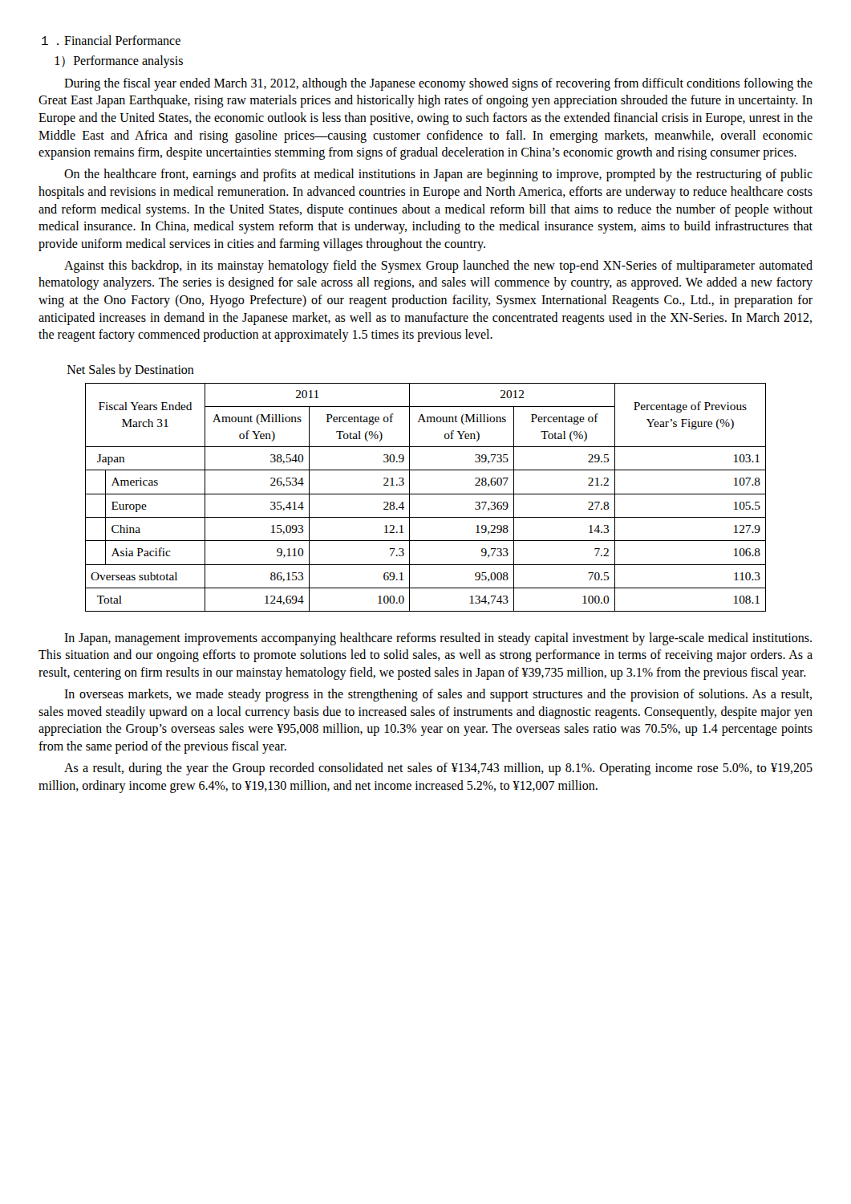１．Financial Performance
1）Performance analysis
During the fiscal year ended March 31, 2012, although the Japanese economy showed signs of recovering from difficult conditions following the Great East Japan Earthquake, rising raw materials prices and historically high rates of ongoing yen appreciation shrouded the future in uncertainty. In Europe and the United States, the economic outlook is less than positive, owing to such factors as the extended financial crisis in Europe, unrest in the Middle East and Africa and rising gasoline prices—causing customer confidence to fall. In emerging markets, meanwhile, overall economic expansion remains firm, despite uncertainties stemming from signs of gradual deceleration in China’s economic growth and rising consumer prices.
On the healthcare front, earnings and profits at medical institutions in Japan are beginning to improve, prompted by the restructuring of public hospitals and revisions in medical remuneration. In advanced countries in Europe and North America, efforts are underway to reduce healthcare costs and reform medical systems. In the United States, dispute continues about a medical reform bill that aims to reduce the number of people without medical insurance. In China, medical system reform that is underway, including to the medical insurance system, aims to build infrastructures that provide uniform medical services in cities and farming villages throughout the country.
Against this backdrop, in its mainstay hematology field the Sysmex Group launched the new top-end XN-Series of multiparameter automated hematology analyzers. The series is designed for sale across all regions, and sales will commence by country, as approved. We added a new factory wing at the Ono Factory (Ono, Hyogo Prefecture) of our reagent production facility, Sysmex International Reagents Co., Ltd., in preparation for anticipated increases in demand in the Japanese market, as well as to manufacture the concentrated reagents used in the XN-Series. In March 2012, the reagent factory commenced production at approximately 1.5 times its previous level.
Net Sales by Destination
| Fiscal Years Ended March 31 | 2011 | 2012 | Percentage of Previous Year’s Figure (%) |
| --- | --- | --- | --- |
| Amount (Millions of Yen) | Percentage of Total (%) | Amount (Millions of Yen) | Percentage of Total (%) |
| Japan | 38,540 | 30.9 | 39,735 | 29.5 | 103.1 |
| | Americas | 26,534 | 21.3 | 28,607 | 21.2 | 107.8 |
| | Europe | 35,414 | 28.4 | 37,369 | 27.8 | 105.5 |
| | China | 15,093 | 12.1 | 19,298 | 14.3 | 127.9 |
| | Asia Pacific | 9,110 | 7.3 | 9,733 | 7.2 | 106.8 |
| Overseas subtotal | 86,153 | 69.1 | 95,008 | 70.5 | 110.3 |
| Total | 124,694 | 100.0 | 134,743 | 100.0 | 108.1 |
In Japan, management improvements accompanying healthcare reforms resulted in steady capital investment by large-scale medical institutions. This situation and our ongoing efforts to promote solutions led to solid sales, as well as strong performance in terms of receiving major orders. As a result, centering on firm results in our mainstay hematology field, we posted sales in Japan of ¥39,735 million, up 3.1% from the previous fiscal year.
In overseas markets, we made steady progress in the strengthening of sales and support structures and the provision of solutions. As a result, sales moved steadily upward on a local currency basis due to increased sales of instruments and diagnostic reagents. Consequently, despite major yen appreciation the Group’s overseas sales were ¥95,008 million, up 10.3% year on year. The overseas sales ratio was 70.5%, up 1.4 percentage points from the same period of the previous fiscal year.
As a result, during the year the Group recorded consolidated net sales of ¥134,743 million, up 8.1%. Operating income rose 5.0%, to ¥19,205 million, ordinary income grew 6.4%, to ¥19,130 million, and net income increased 5.2%, to ¥12,007 million.